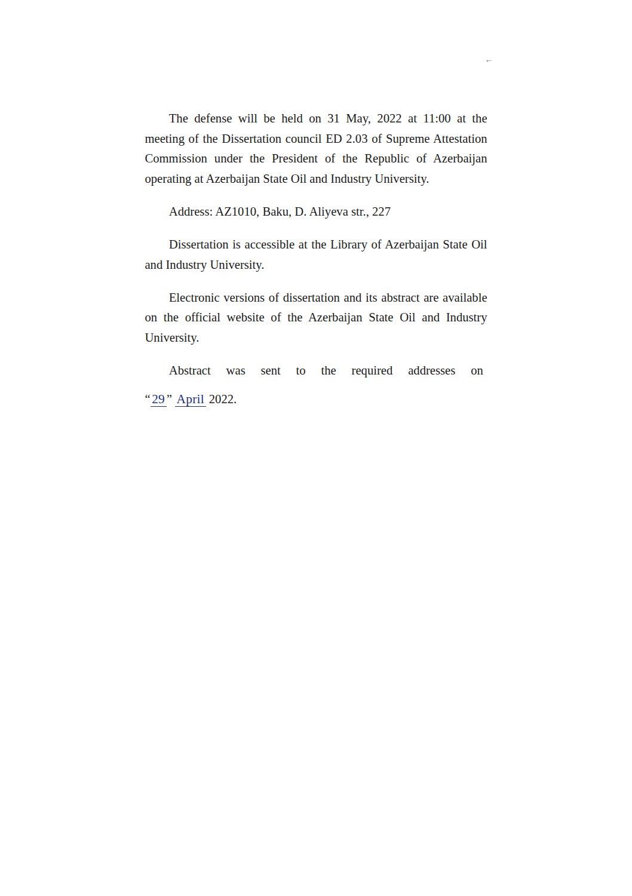←
The defense will be held on 31 May, 2022 at 11:00 at the meeting of the Dissertation council ED 2.03 of Supreme Attestation Commission under the President of the Republic of Azerbaijan operating at Azerbaijan State Oil and Industry University.
Address: AZ1010, Baku, D. Aliyeva str., 227
Dissertation is accessible at the Library of Azerbaijan State Oil and Industry University.
Electronic versions of dissertation and its abstract are available on the official website of the Azerbaijan State Oil and Industry University.
Abstract was sent to the required addresses on
“29” April 2022.